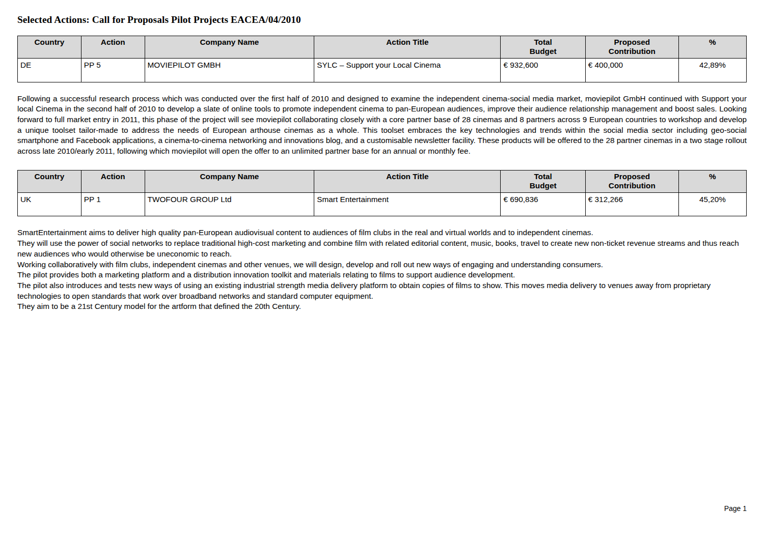Selected Actions: Call for Proposals Pilot Projects EACEA/04/2010
| Country | Action | Company Name | Action Title | Total Budget | Proposed Contribution | % |
| --- | --- | --- | --- | --- | --- | --- |
| DE | PP 5 | MOVIEPILOT GMBH | SYLC – Support your Local Cinema | € 932,600 | € 400,000 | 42,89% |
Following a successful research process which was conducted over the first half of 2010 and designed to examine the independent cinema-social media market, moviepilot GmbH continued with Support your local Cinema in the second half of 2010 to develop a slate of online tools to promote independent cinema to pan-European audiences, improve their audience relationship management and boost sales. Looking forward to full market entry in 2011, this phase of the project will see moviepilot collaborating closely with a core partner base of 28 cinemas and 8 partners across 9 European countries to workshop and develop a unique toolset tailor-made to address the needs of European arthouse cinemas as a whole. This toolset embraces the key technologies and trends within the social media sector including geo-social smartphone and Facebook applications, a cinema-to-cinema networking and innovations blog, and a customisable newsletter facility. These products will be offered to the 28 partner cinemas in a two stage rollout across late 2010/early 2011, following which moviepilot will open the offer to an unlimited partner base for an annual or monthly fee.
| Country | Action | Company Name | Action Title | Total Budget | Proposed Contribution | % |
| --- | --- | --- | --- | --- | --- | --- |
| UK | PP 1 | TWOFOUR GROUP Ltd | Smart Entertainment | € 690,836 | € 312,266 | 45,20% |
SmartEntertainment aims to deliver high quality pan-European audiovisual content to audiences of film clubs in the real and virtual worlds and to independent cinemas.
They will use the power of social networks to replace traditional high-cost marketing and combine film with related editorial content, music, books, travel to create new non-ticket revenue streams and thus reach new audiences who would otherwise be uneconomic to reach.
Working collaboratively with film clubs, independent cinemas and other venues, we will design, develop and roll out new ways of engaging and understanding consumers.
The pilot provides both a marketing platform and a distribution innovation toolkit and materials relating to films to support audience development.
The pilot also introduces and tests new ways of using an existing industrial strength media delivery platform to obtain copies of films to show. This moves media delivery to venues away from proprietary technologies to open standards that work over broadband networks and standard computer equipment.
They aim to be a 21st Century model for the artform that defined the 20th Century.
Page 1